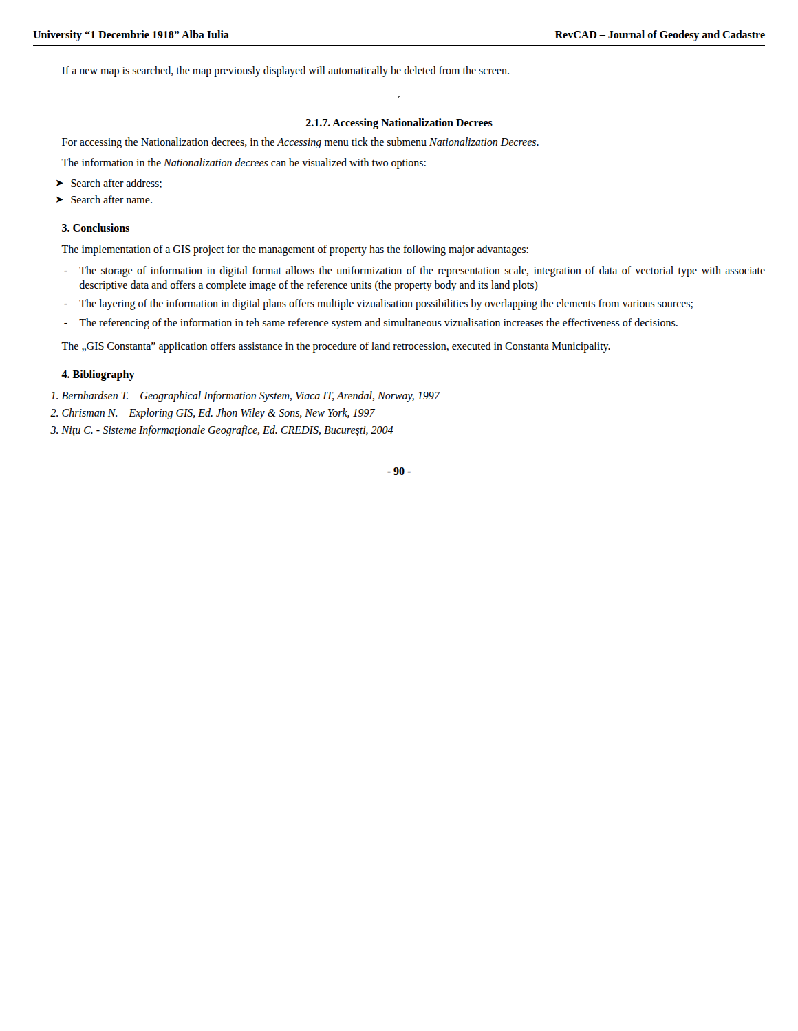University “1 Decembrie 1918” Alba Iulia RevCAD – Journal of Geodesy and Cadastre
If a new map is searched, the map previously displayed will automatically be deleted from the screen.
2.1.7. Accessing Nationalization Decrees
For accessing the Nationalization decrees, in the Accessing menu tick the submenu Nationalization Decrees.
The information in the Nationalization decrees can be visualized with two options:
Search after address;
Search after name.
3. Conclusions
The implementation of a GIS project for the management of property has the following major advantages:
The storage of information in digital format allows the uniformization of the representation scale, integration of data of vectorial type with associate descriptive data and offers a complete image of the reference units (the property body and its land plots)
The layering of the information in digital plans offers multiple vizualisation possibilities by overlapping the elements from various sources;
The referencing of the information in teh same reference system and simultaneous vizualisation increases the effectiveness of decisions.
The „GIS Constanta” application offers assistance in the procedure of land retrocession, executed in Constanta Municipality.
4. Bibliography
Bernhardsen T. – Geographical Information System, Viaca IT, Arendal, Norway, 1997
Chrisman N. – Exploring GIS, Ed. Jhon Wiley & Sons, New York, 1997
Niţu C. - Sisteme Informaţionale Geografice, Ed. CREDIS, Bucureşti, 2004
- 90 -